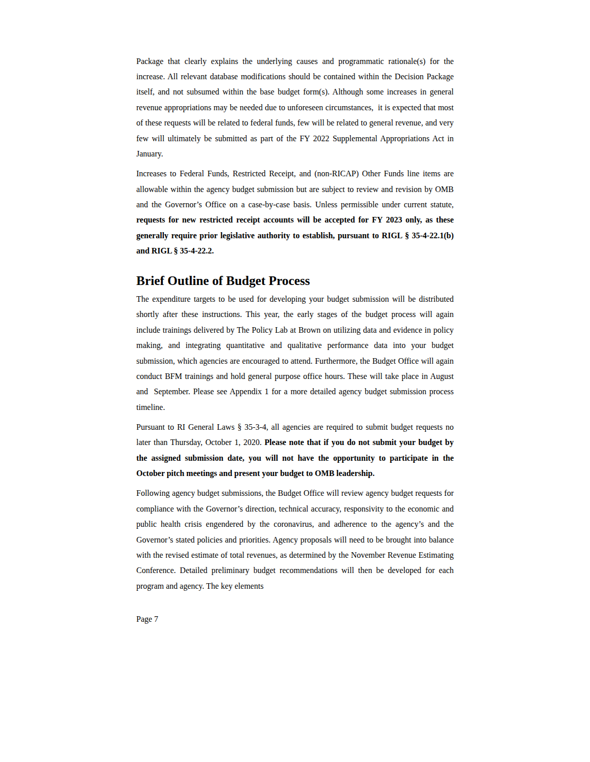Package that clearly explains the underlying causes and programmatic rationale(s) for the increase. All relevant database modifications should be contained within the Decision Package itself, and not subsumed within the base budget form(s). Although some increases in general revenue appropriations may be needed due to unforeseen circumstances, it is expected that most of these requests will be related to federal funds, few will be related to general revenue, and very few will ultimately be submitted as part of the FY 2022 Supplemental Appropriations Act in January.
Increases to Federal Funds, Restricted Receipt, and (non-RICAP) Other Funds line items are allowable within the agency budget submission but are subject to review and revision by OMB and the Governor’s Office on a case-by-case basis. Unless permissible under current statute, requests for new restricted receipt accounts will be accepted for FY 2023 only, as these generally require prior legislative authority to establish, pursuant to RIGL § 35-4-22.1(b) and RIGL § 35-4-22.2.
Brief Outline of Budget Process
The expenditure targets to be used for developing your budget submission will be distributed shortly after these instructions. This year, the early stages of the budget process will again include trainings delivered by The Policy Lab at Brown on utilizing data and evidence in policy making, and integrating quantitative and qualitative performance data into your budget submission, which agencies are encouraged to attend. Furthermore, the Budget Office will again conduct BFM trainings and hold general purpose office hours. These will take place in August and September. Please see Appendix 1 for a more detailed agency budget submission process timeline.
Pursuant to RI General Laws § 35-3-4, all agencies are required to submit budget requests no later than Thursday, October 1, 2020. Please note that if you do not submit your budget by the assigned submission date, you will not have the opportunity to participate in the October pitch meetings and present your budget to OMB leadership.
Following agency budget submissions, the Budget Office will review agency budget requests for compliance with the Governor’s direction, technical accuracy, responsivity to the economic and public health crisis engendered by the coronavirus, and adherence to the agency’s and the Governor’s stated policies and priorities. Agency proposals will need to be brought into balance with the revised estimate of total revenues, as determined by the November Revenue Estimating Conference. Detailed preliminary budget recommendations will then be developed for each program and agency. The key elements
Page 7